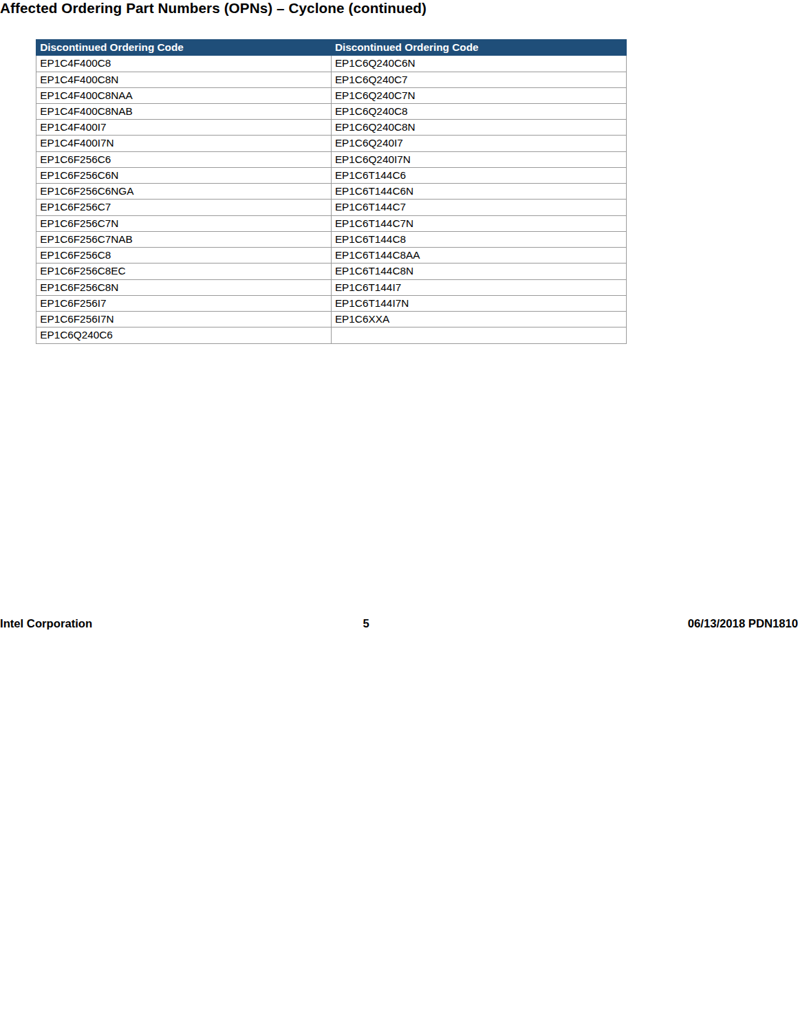Affected Ordering Part Numbers (OPNs) – Cyclone (continued)
| Discontinued Ordering Code | Discontinued Ordering Code |
| --- | --- |
| EP1C4F400C8 | EP1C6Q240C6N |
| EP1C4F400C8N | EP1C6Q240C7 |
| EP1C4F400C8NAA | EP1C6Q240C7N |
| EP1C4F400C8NAB | EP1C6Q240C8 |
| EP1C4F400I7 | EP1C6Q240C8N |
| EP1C4F400I7N | EP1C6Q240I7 |
| EP1C6F256C6 | EP1C6Q240I7N |
| EP1C6F256C6N | EP1C6T144C6 |
| EP1C6F256C6NGA | EP1C6T144C6N |
| EP1C6F256C7 | EP1C6T144C7 |
| EP1C6F256C7N | EP1C6T144C7N |
| EP1C6F256C7NAB | EP1C6T144C8 |
| EP1C6F256C8 | EP1C6T144C8AA |
| EP1C6F256C8EC | EP1C6T144C8N |
| EP1C6F256C8N | EP1C6T144I7 |
| EP1C6F256I7 | EP1C6T144I7N |
| EP1C6F256I7N | EP1C6XXA |
| EP1C6Q240C6 | |
Intel Corporation 5 06/13/2018 PDN1810